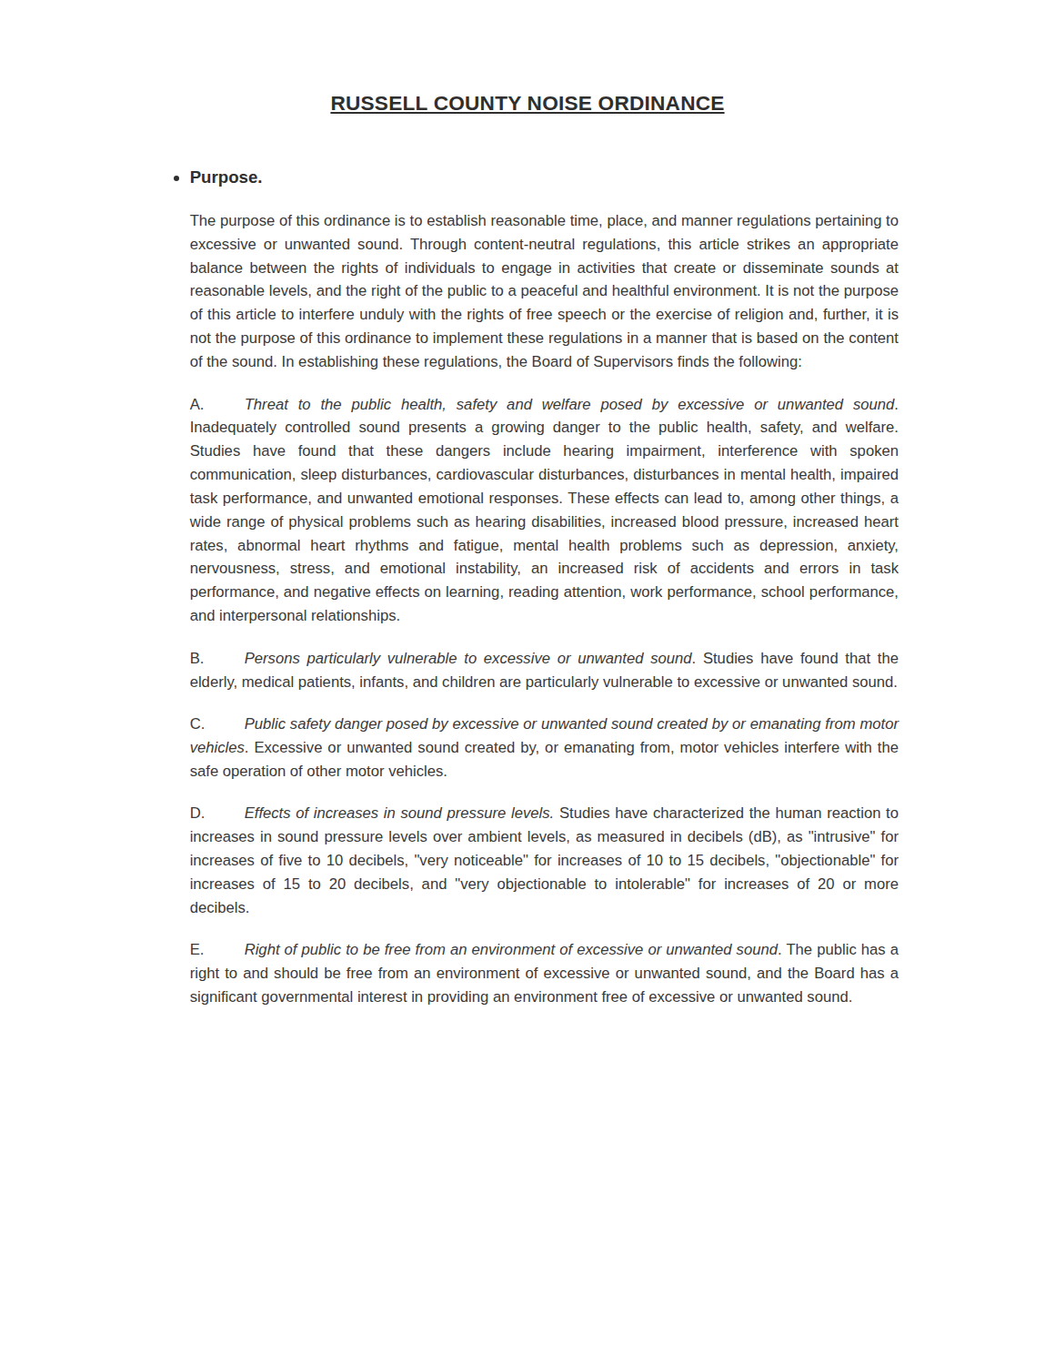RUSSELL COUNTY NOISE ORDINANCE
Purpose.
The purpose of this ordinance is to establish reasonable time, place, and manner regulations pertaining to excessive or unwanted sound. Through content-neutral regulations, this article strikes an appropriate balance between the rights of individuals to engage in activities that create or disseminate sounds at reasonable levels, and the right of the public to a peaceful and healthful environment. It is not the purpose of this article to interfere unduly with the rights of free speech or the exercise of religion and, further, it is not the purpose of this ordinance to implement these regulations in a manner that is based on the content of the sound. In establishing these regulations, the Board of Supervisors finds the following:
A. Threat to the public health, safety and welfare posed by excessive or unwanted sound. Inadequately controlled sound presents a growing danger to the public health, safety, and welfare. Studies have found that these dangers include hearing impairment, interference with spoken communication, sleep disturbances, cardiovascular disturbances, disturbances in mental health, impaired task performance, and unwanted emotional responses. These effects can lead to, among other things, a wide range of physical problems such as hearing disabilities, increased blood pressure, increased heart rates, abnormal heart rhythms and fatigue, mental health problems such as depression, anxiety, nervousness, stress, and emotional instability, an increased risk of accidents and errors in task performance, and negative effects on learning, reading attention, work performance, school performance, and interpersonal relationships.
B. Persons particularly vulnerable to excessive or unwanted sound. Studies have found that the elderly, medical patients, infants, and children are particularly vulnerable to excessive or unwanted sound.
C. Public safety danger posed by excessive or unwanted sound created by or emanating from motor vehicles. Excessive or unwanted sound created by, or emanating from, motor vehicles interfere with the safe operation of other motor vehicles.
D. Effects of increases in sound pressure levels. Studies have characterized the human reaction to increases in sound pressure levels over ambient levels, as measured in decibels (dB), as "intrusive" for increases of five to 10 decibels, "very noticeable" for increases of 10 to 15 decibels, "objectionable" for increases of 15 to 20 decibels, and "very objectionable to intolerable" for increases of 20 or more decibels.
E. Right of public to be free from an environment of excessive or unwanted sound. The public has a right to and should be free from an environment of excessive or unwanted sound, and the Board has a significant governmental interest in providing an environment free of excessive or unwanted sound.